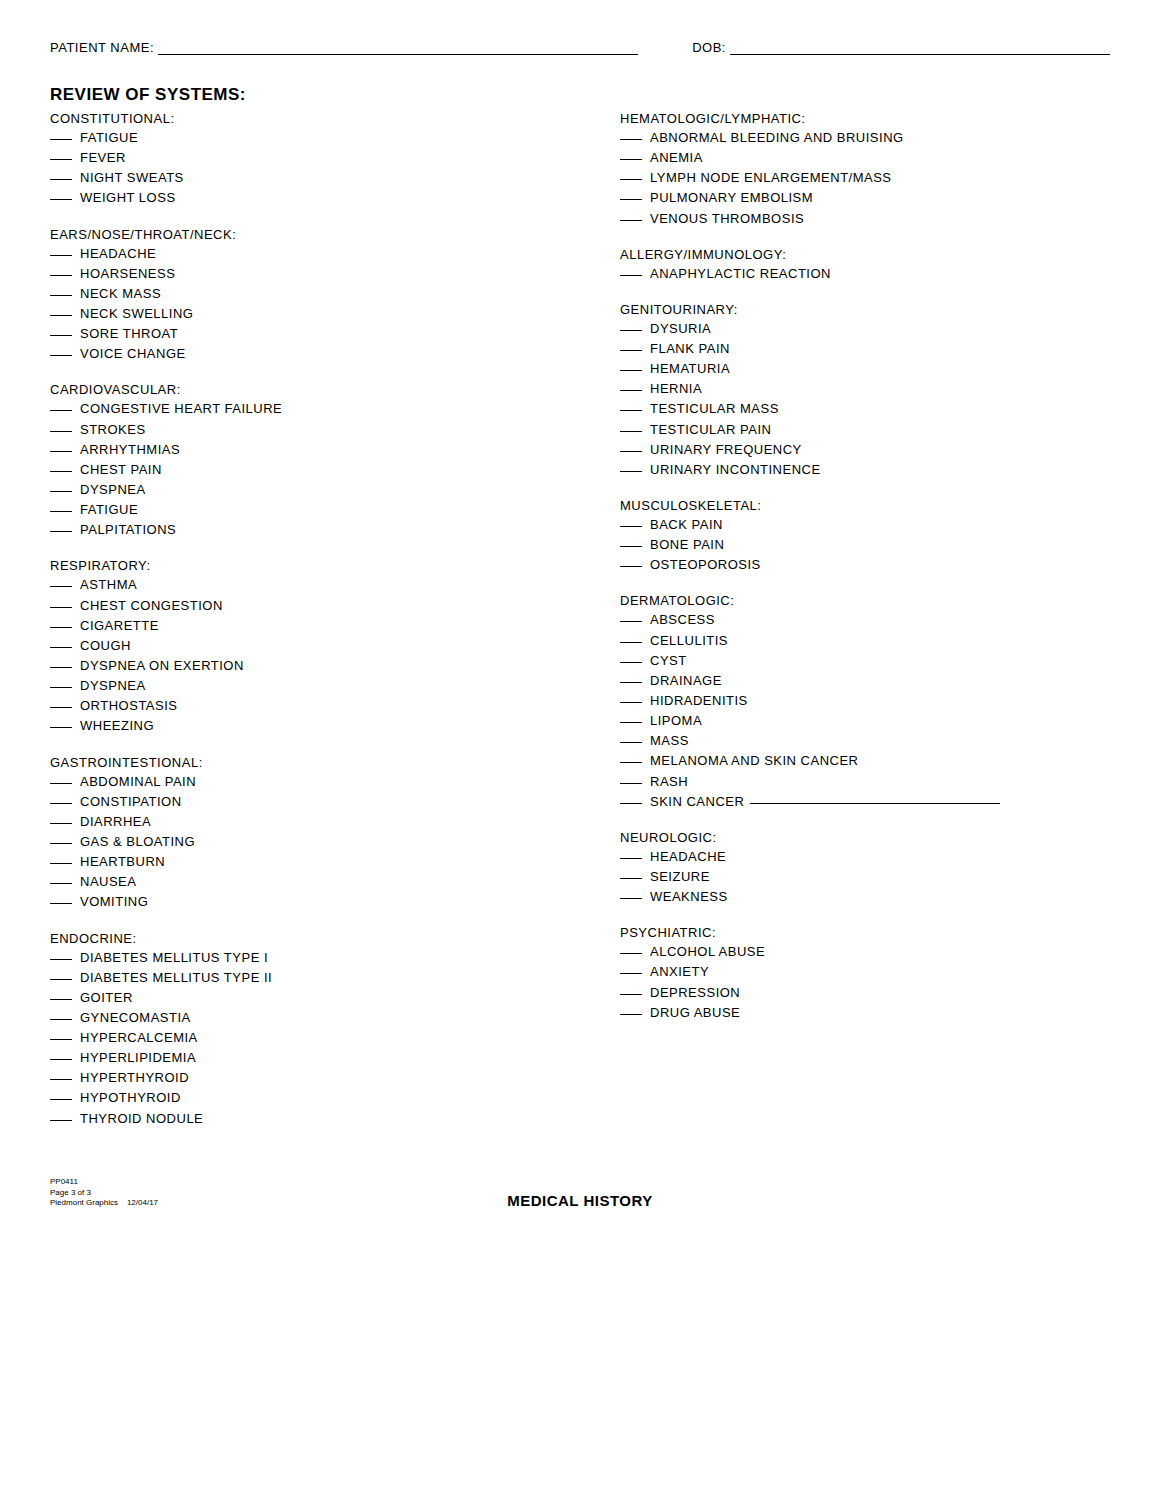PATIENT NAME:
DOB:
REVIEW OF SYSTEMS:
CONSTITUTIONAL:
FATIGUE
FEVER
NIGHT SWEATS
WEIGHT LOSS
EARS/NOSE/THROAT/NECK:
HEADACHE
HOARSENESS
NECK MASS
NECK SWELLING
SORE THROAT
VOICE CHANGE
CARDIOVASCULAR:
CONGESTIVE HEART FAILURE
STROKES
ARRHYTHMIAS
CHEST PAIN
DYSPNEA
FATIGUE
PALPITATIONS
RESPIRATORY:
ASTHMA
CHEST CONGESTION
CIGARETTE
COUGH
DYSPNEA ON EXERTION
DYSPNEA
ORTHOSTASIS
WHEEZING
GASTROINTESTIONAL:
ABDOMINAL PAIN
CONSTIPATION
DIARRHEA
GAS & BLOATING
HEARTBURN
NAUSEA
VOMITING
ENDOCRINE:
DIABETES MELLITUS TYPE I
DIABETES MELLITUS TYPE II
GOITER
GYNECOMASTIA
HYPERCALCEMIA
HYPERLIPIDEMIA
HYPERTHYROID
HYPOTHYROID
THYROID NODULE
HEMATOLOGIC/LYMPHATIC:
ABNORMAL BLEEDING AND BRUISING
ANEMIA
LYMPH NODE ENLARGEMENT/MASS
PULMONARY EMBOLISM
VENOUS THROMBOSIS
ALLERGY/IMMUNOLOGY:
ANAPHYLACTIC REACTION
GENITOURINARY:
DYSURIA
FLANK PAIN
HEMATURIA
HERNIA
TESTICULAR MASS
TESTICULAR PAIN
URINARY FREQUENCY
URINARY INCONTINENCE
MUSCULOSKELETAL:
BACK PAIN
BONE PAIN
OSTEOPOROSIS
DERMATOLOGIC:
ABSCESS
CELLULITIS
CYST
DRAINAGE
HIDRADENITIS
LIPOMA
MASS
MELANOMA AND SKIN CANCER
RASH
SKIN CANCER
NEUROLOGIC:
HEADACHE
SEIZURE
WEAKNESS
PSYCHIATRIC:
ALCOHOL ABUSE
ANXIETY
DEPRESSION
DRUG ABUSE
PP0411
Page 3 of 3
Piedmont Graphics 12/04/17
MEDICAL HISTORY